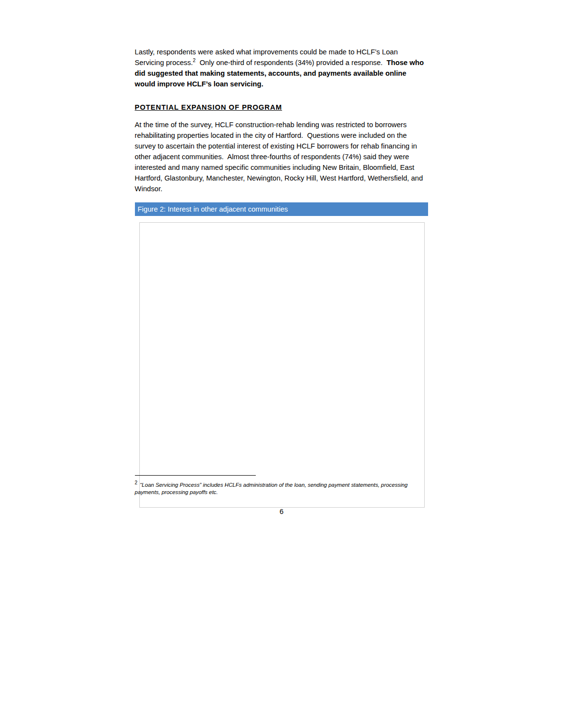Lastly, respondents were asked what improvements could be made to HCLF’s Loan Servicing process.2 Only one-third of respondents (34%) provided a response. Those who did suggested that making statements, accounts, and payments available online would improve HCLF’s loan servicing.
POTENTIAL EXPANSION OF PROGRAM
At the time of the survey, HCLF construction-rehab lending was restricted to borrowers rehabilitating properties located in the city of Hartford. Questions were included on the survey to ascertain the potential interest of existing HCLF borrowers for rehab financing in other adjacent communities. Almost three-fourths of respondents (74%) said they were interested and many named specific communities including New Britain, Bloomfield, East Hartford, Glastonbury, Manchester, Newington, Rocky Hill, West Hartford, Wethersfield, and Windsor.
Figure 2: Interest in other adjacent communities
2 “Loan Servicing Process” includes HCLFs administration of the loan, sending payment statements, processing payments, processing payoffs etc.
6